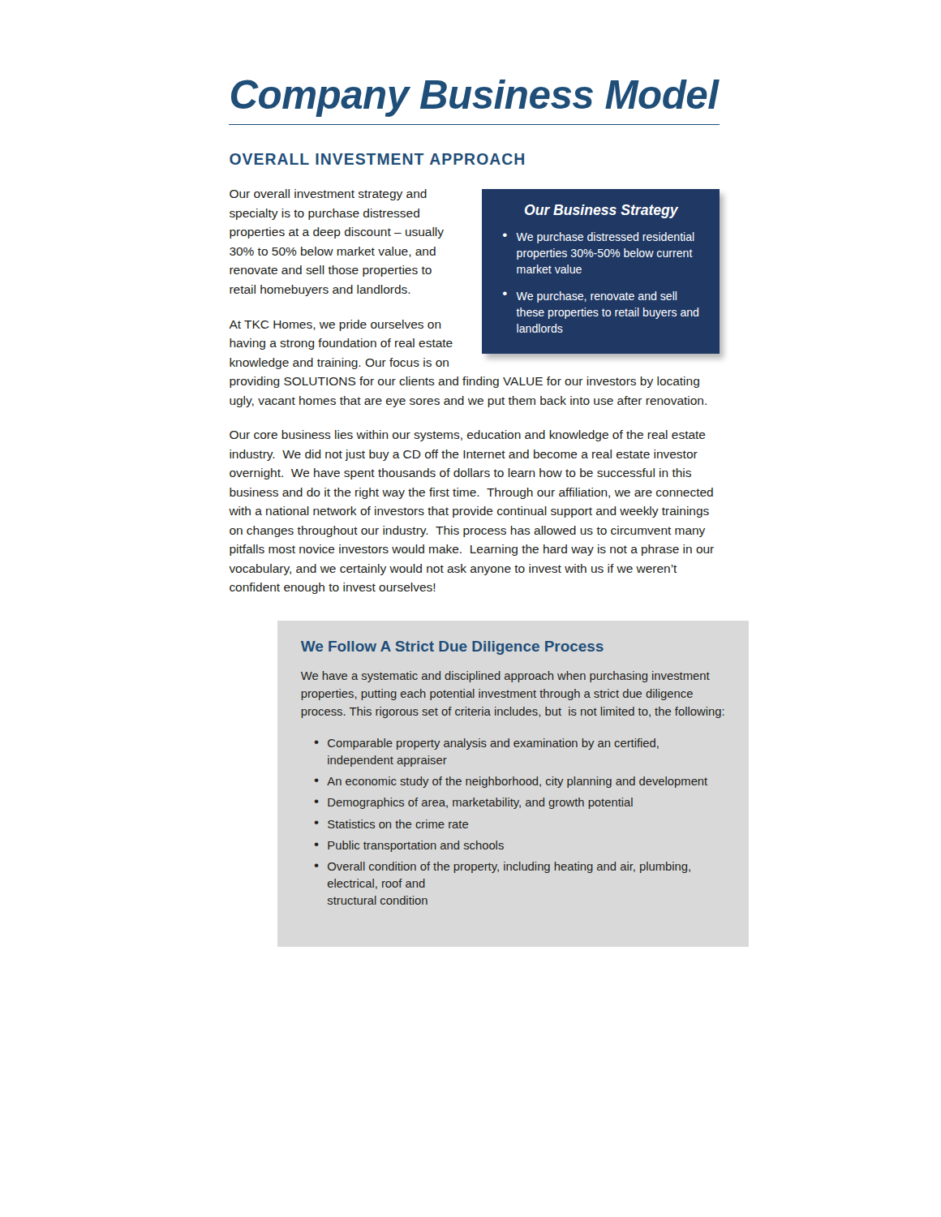Company Business Model
Overall Investment Approach
Our Business Strategy
We purchase distressed residential properties 30%-50% below current market value
We purchase, renovate and sell these properties to retail buyers and landlords
Our overall investment strategy and specialty is to purchase distressed properties at a deep discount – usually 30% to 50% below market value, and renovate and sell those properties to retail homebuyers and landlords.
At TKC Homes, we pride ourselves on having a strong foundation of real estate knowledge and training. Our focus is on providing SOLUTIONS for our clients and finding VALUE for our investors by locating ugly, vacant homes that are eye sores and we put them back into use after renovation.
Our core business lies within our systems, education and knowledge of the real estate industry. We did not just buy a CD off the Internet and become a real estate investor overnight. We have spent thousands of dollars to learn how to be successful in this business and do it the right way the first time. Through our affiliation, we are connected with a national network of investors that provide continual support and weekly trainings on changes throughout our industry. This process has allowed us to circumvent many pitfalls most novice investors would make. Learning the hard way is not a phrase in our vocabulary, and we certainly would not ask anyone to invest with us if we weren’t confident enough to invest ourselves!
We Follow A Strict Due Diligence Process
We have a systematic and disciplined approach when purchasing investment properties, putting each potential investment through a strict due diligence process. This rigorous set of criteria includes, but is not limited to, the following:
Comparable property analysis and examination by an certified, independent appraiser
An economic study of the neighborhood, city planning and development
Demographics of area, marketability, and growth potential
Statistics on the crime rate
Public transportation and schools
Overall condition of the property, including heating and air, plumbing, electrical, roof and structural condition